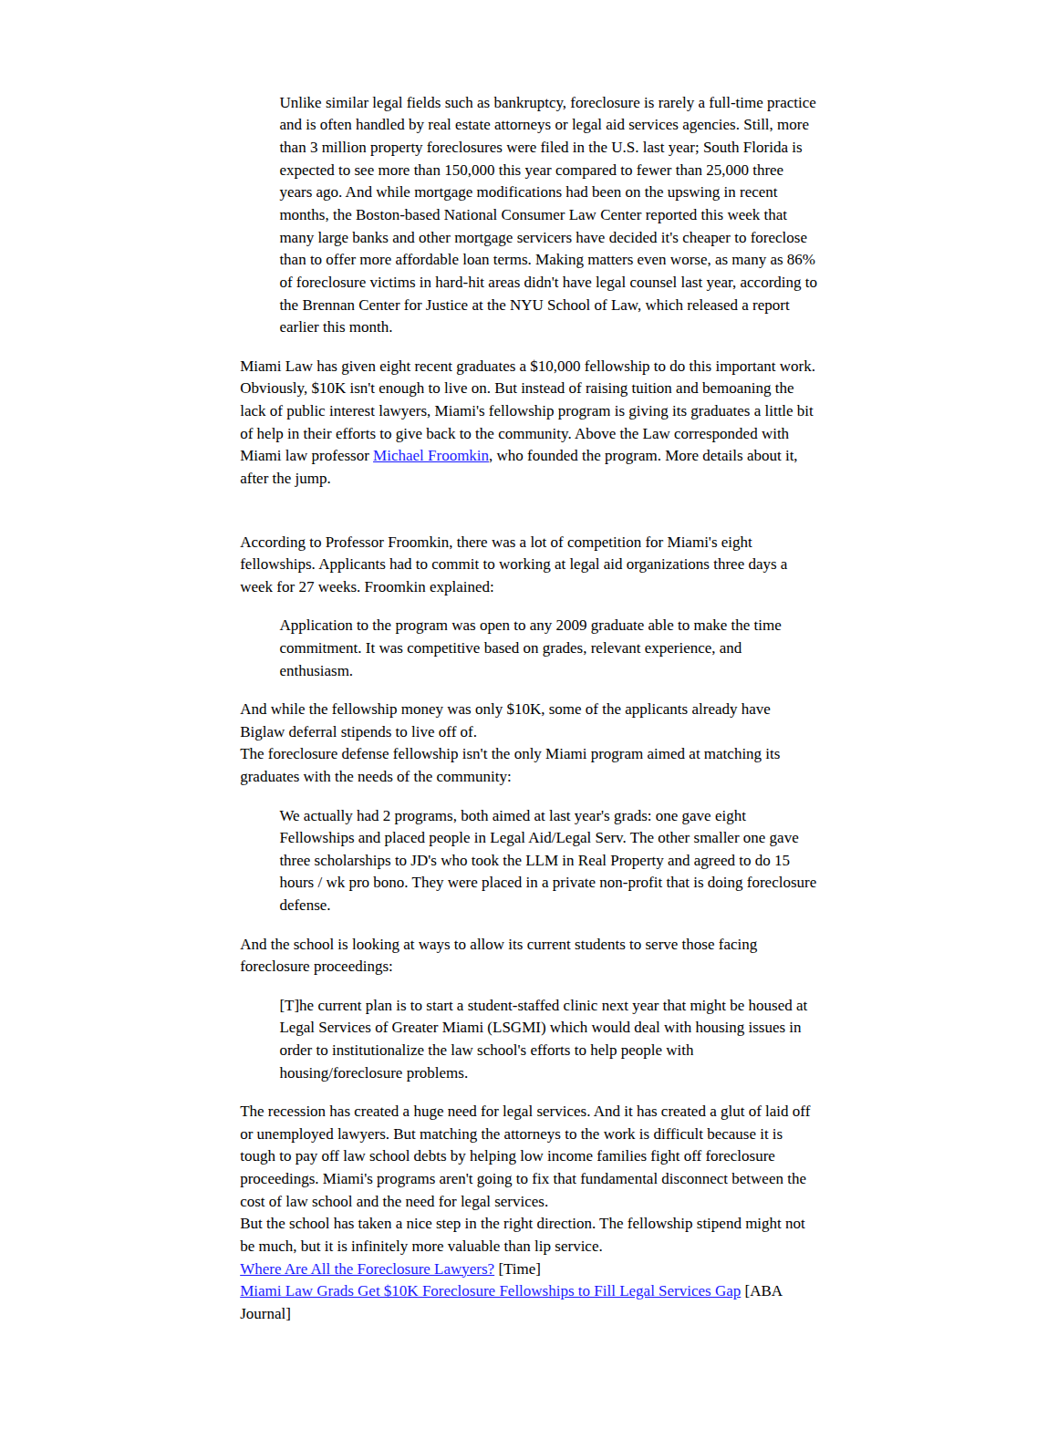Unlike similar legal fields such as bankruptcy, foreclosure is rarely a full-time practice and is often handled by real estate attorneys or legal aid services agencies. Still, more than 3 million property foreclosures were filed in the U.S. last year; South Florida is expected to see more than 150,000 this year compared to fewer than 25,000 three years ago. And while mortgage modifications had been on the upswing in recent months, the Boston-based National Consumer Law Center reported this week that many large banks and other mortgage servicers have decided it's cheaper to foreclose than to offer more affordable loan terms. Making matters even worse, as many as 86% of foreclosure victims in hard-hit areas didn't have legal counsel last year, according to the Brennan Center for Justice at the NYU School of Law, which released a report earlier this month.
Miami Law has given eight recent graduates a $10,000 fellowship to do this important work. Obviously, $10K isn't enough to live on. But instead of raising tuition and bemoaning the lack of public interest lawyers, Miami's fellowship program is giving its graduates a little bit of help in their efforts to give back to the community. Above the Law corresponded with Miami law professor Michael Froomkin, who founded the program. More details about it, after the jump.
According to Professor Froomkin, there was a lot of competition for Miami's eight fellowships. Applicants had to commit to working at legal aid organizations three days a week for 27 weeks. Froomkin explained:
Application to the program was open to any 2009 graduate able to make the time commitment. It was competitive based on grades, relevant experience, and enthusiasm.
And while the fellowship money was only $10K, some of the applicants already have Biglaw deferral stipends to live off of.
The foreclosure defense fellowship isn't the only Miami program aimed at matching its graduates with the needs of the community:
We actually had 2 programs, both aimed at last year's grads: one gave eight Fellowships and placed people in Legal Aid/Legal Serv. The other smaller one gave three scholarships to JD's who took the LLM in Real Property and agreed to do 15 hours / wk pro bono. They were placed in a private non-profit that is doing foreclosure defense.
And the school is looking at ways to allow its current students to serve those facing foreclosure proceedings:
[T]he current plan is to start a student-staffed clinic next year that might be housed at Legal Services of Greater Miami (LSGMI) which would deal with housing issues in order to institutionalize the law school's efforts to help people with housing/foreclosure problems.
The recession has created a huge need for legal services. And it has created a glut of laid off or unemployed lawyers. But matching the attorneys to the work is difficult because it is tough to pay off law school debts by helping low income families fight off foreclosure proceedings. Miami's programs aren't going to fix that fundamental disconnect between the cost of law school and the need for legal services.
But the school has taken a nice step in the right direction. The fellowship stipend might not be much, but it is infinitely more valuable than lip service.
Where Are All the Foreclosure Lawyers? [Time]
Miami Law Grads Get $10K Foreclosure Fellowships to Fill Legal Services Gap [ABA Journal]